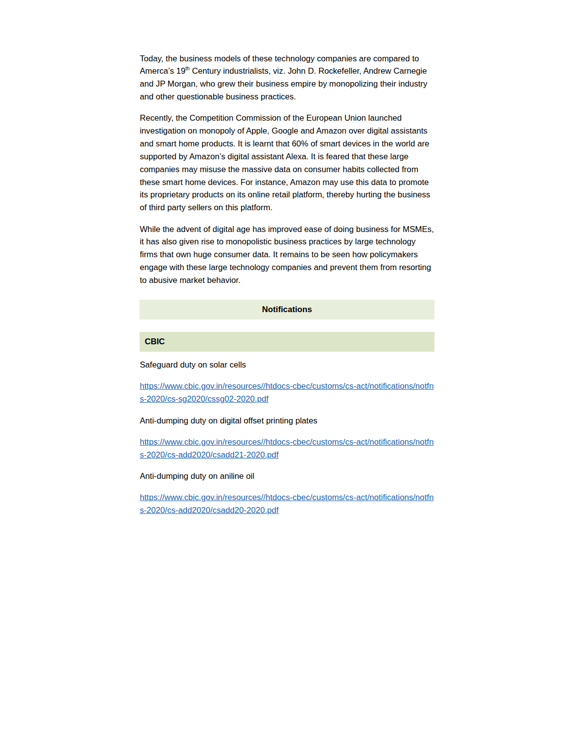Today, the business models of these technology companies are compared to Amerca’s 19th Century industrialists, viz. John D. Rockefeller, Andrew Carnegie and JP Morgan, who grew their business empire by monopolizing their industry and other questionable business practices.
Recently, the Competition Commission of the European Union launched investigation on monopoly of Apple, Google and Amazon over digital assistants and smart home products. It is learnt that 60% of smart devices in the world are supported by Amazon’s digital assistant Alexa. It is feared that these large companies may misuse the massive data on consumer habits collected from these smart home devices. For instance, Amazon may use this data to promote its proprietary products on its online retail platform, thereby hurting the business of third party sellers on this platform.
While the advent of digital age has improved ease of doing business for MSMEs, it has also given rise to monopolistic business practices by large technology firms that own huge consumer data. It remains to be seen how policymakers engage with these large technology companies and prevent them from resorting to abusive market behavior.
Notifications
CBIC
Safeguard duty on solar cells
https://www.cbic.gov.in/resources//htdocs-cbec/customs/cs-act/notifications/notfns-2020/cs-sg2020/cssg02-2020.pdf
Anti-dumping duty on digital offset printing plates
https://www.cbic.gov.in/resources//htdocs-cbec/customs/cs-act/notifications/notfns-2020/cs-add2020/csadd21-2020.pdf
Anti-dumping duty on aniline oil
https://www.cbic.gov.in/resources//htdocs-cbec/customs/cs-act/notifications/notfns-2020/cs-add2020/csadd20-2020.pdf